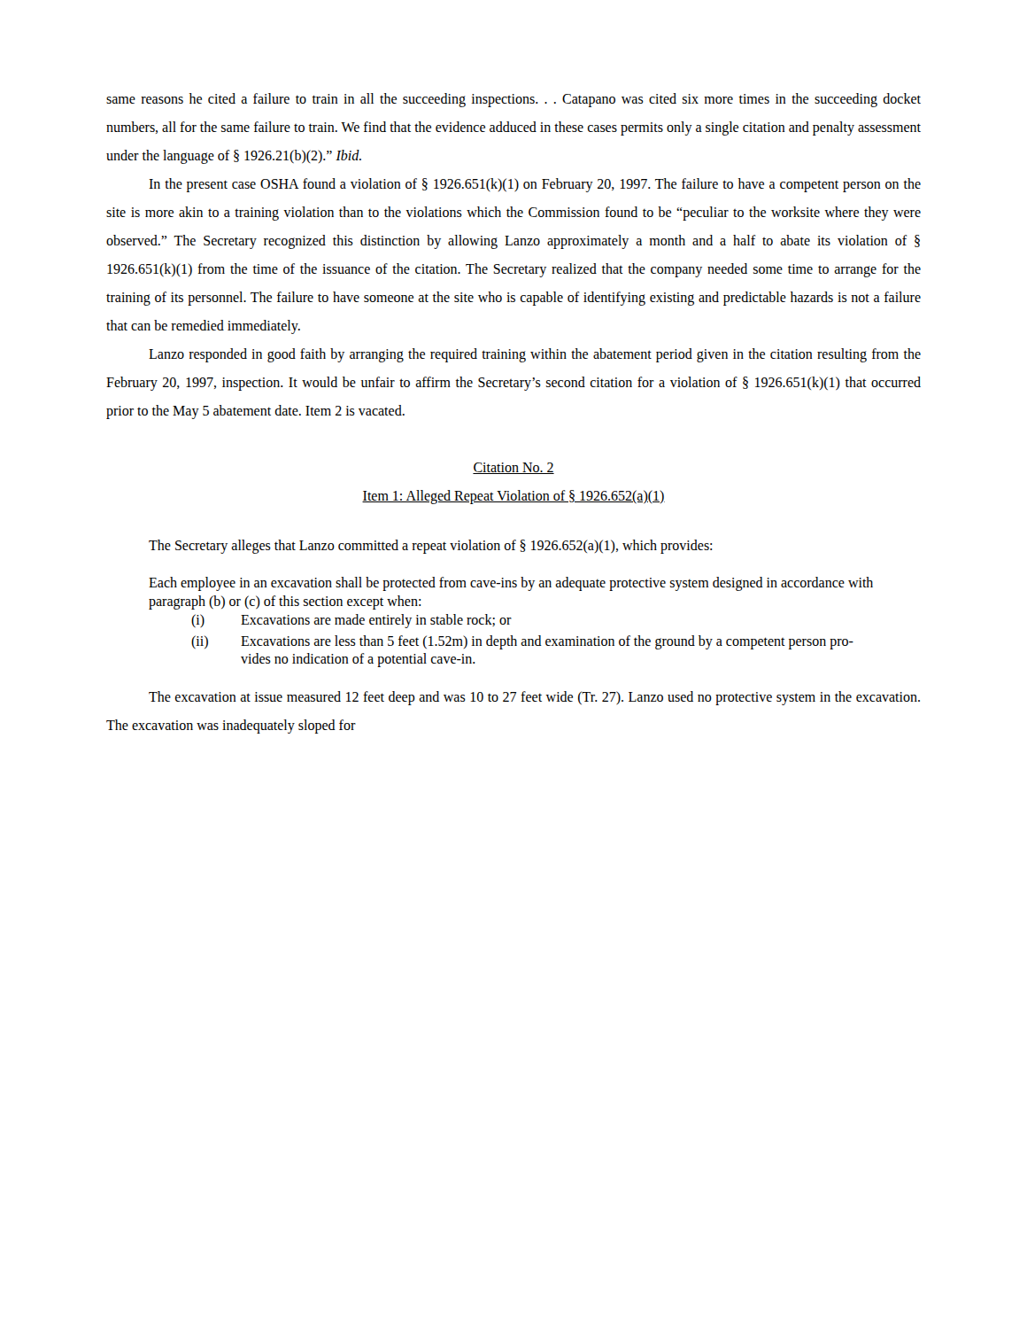same reasons he cited a failure to train in all the succeeding inspections. . . Catapano was cited six more times in the succeeding docket numbers, all for the same failure to train. We find that the evidence adduced in these cases permits only a single citation and penalty assessment under the language of § 1926.21(b)(2).” Ibid.
In the present case OSHA found a violation of § 1926.651(k)(1) on February 20, 1997. The failure to have a competent person on the site is more akin to a training violation than to the violations which the Commission found to be “peculiar to the worksite where they were observed.” The Secretary recognized this distinction by allowing Lanzo approximately a month and a half to abate its violation of § 1926.651(k)(1) from the time of the issuance of the citation. The Secretary realized that the company needed some time to arrange for the training of its personnel. The failure to have someone at the site who is capable of identifying existing and predictable hazards is not a failure that can be remedied immediately.
Lanzo responded in good faith by arranging the required training within the abatement period given in the citation resulting from the February 20, 1997, inspection. It would be unfair to affirm the Secretary’s second citation for a violation of § 1926.651(k)(1) that occurred prior to the May 5 abatement date. Item 2 is vacated.
Citation No. 2
Item 1: Alleged Repeat Violation of § 1926.652(a)(1)
The Secretary alleges that Lanzo committed a repeat violation of § 1926.652(a)(1), which provides:
Each employee in an excavation shall be protected from cave-ins by an adequate protective system designed in accordance with paragraph (b) or (c) of this section except when:
(i) Excavations are made entirely in stable rock; or
(ii) Excavations are less than 5 feet (1.52m) in depth and examination of the ground by a competent person pro-
vides no indication of a potential cave-in.
The excavation at issue measured 12 feet deep and was 10 to 27 feet wide (Tr. 27). Lanzo used no protective system in the excavation. The excavation was inadequately sloped for